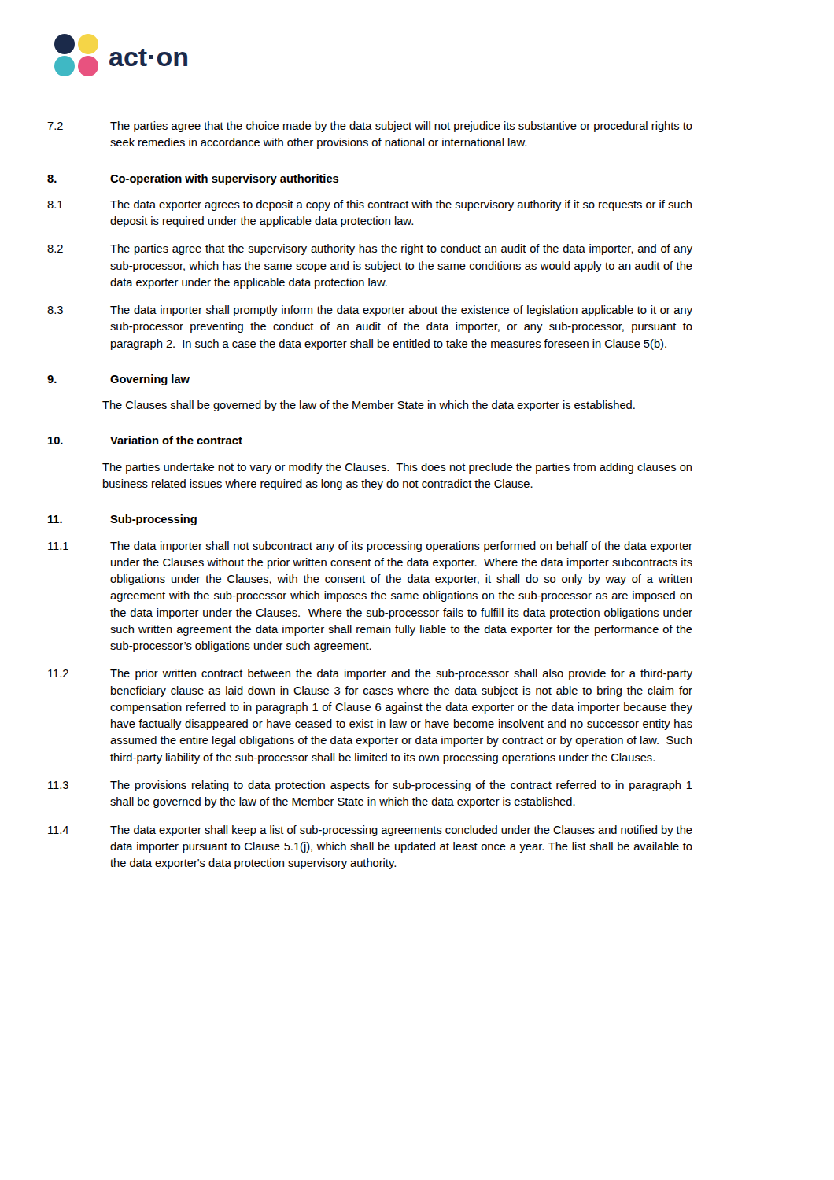act·on
7.2
The parties agree that the choice made by the data subject will not prejudice its substantive or procedural rights to seek remedies in accordance with other provisions of national or international law.
8.
Co-operation with supervisory authorities
8.1
The data exporter agrees to deposit a copy of this contract with the supervisory authority if it so requests or if such deposit is required under the applicable data protection law.
8.2
The parties agree that the supervisory authority has the right to conduct an audit of the data importer, and of any sub-processor, which has the same scope and is subject to the same conditions as would apply to an audit of the data exporter under the applicable data protection law.
8.3
The data importer shall promptly inform the data exporter about the existence of legislation applicable to it or any sub-processor preventing the conduct of an audit of the data importer, or any sub-processor, pursuant to paragraph 2. In such a case the data exporter shall be entitled to take the measures foreseen in Clause 5(b).
9.
Governing law
The Clauses shall be governed by the law of the Member State in which the data exporter is established.
10.
Variation of the contract
The parties undertake not to vary or modify the Clauses. This does not preclude the parties from adding clauses on business related issues where required as long as they do not contradict the Clause.
11.
Sub-processing
11.1
The data importer shall not subcontract any of its processing operations performed on behalf of the data exporter under the Clauses without the prior written consent of the data exporter. Where the data importer subcontracts its obligations under the Clauses, with the consent of the data exporter, it shall do so only by way of a written agreement with the sub-processor which imposes the same obligations on the sub-processor as are imposed on the data importer under the Clauses. Where the sub-processor fails to fulfill its data protection obligations under such written agreement the data importer shall remain fully liable to the data exporter for the performance of the sub-processor’s obligations under such agreement.
11.2
The prior written contract between the data importer and the sub-processor shall also provide for a third-party beneficiary clause as laid down in Clause 3 for cases where the data subject is not able to bring the claim for compensation referred to in paragraph 1 of Clause 6 against the data exporter or the data importer because they have factually disappeared or have ceased to exist in law or have become insolvent and no successor entity has assumed the entire legal obligations of the data exporter or data importer by contract or by operation of law. Such third-party liability of the sub-processor shall be limited to its own processing operations under the Clauses.
11.3
The provisions relating to data protection aspects for sub-processing of the contract referred to in paragraph 1 shall be governed by the law of the Member State in which the data exporter is established.
11.4
The data exporter shall keep a list of sub-processing agreements concluded under the Clauses and notified by the data importer pursuant to Clause 5.1(j), which shall be updated at least once a year. The list shall be available to the data exporter's data protection supervisory authority.